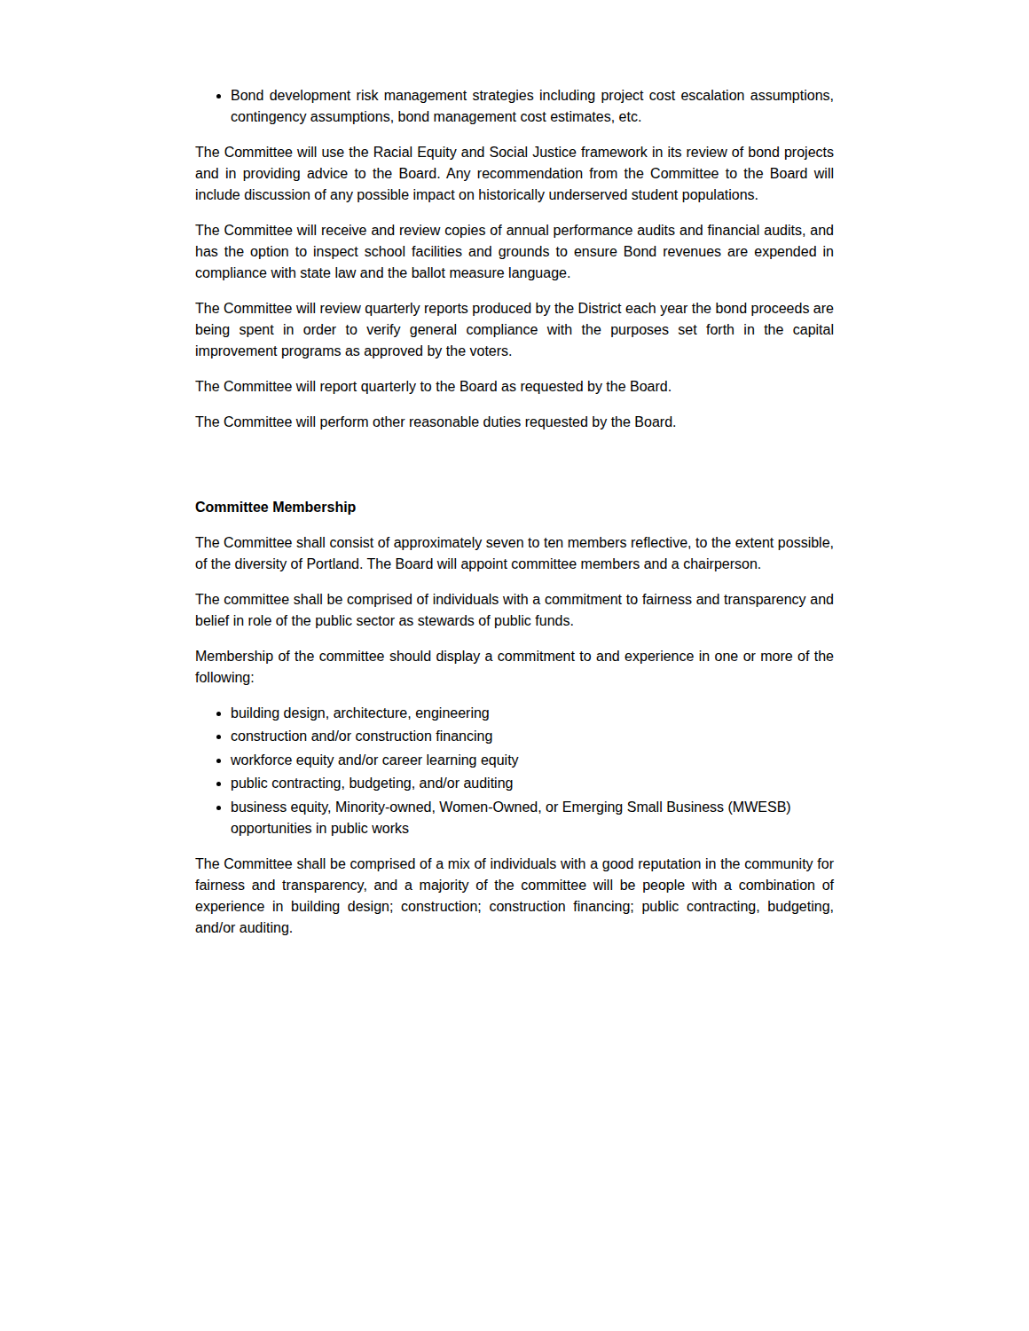Bond development risk management strategies including project cost escalation assumptions, contingency assumptions, bond management cost estimates, etc.
The Committee will use the Racial Equity and Social Justice framework in its review of bond projects and in providing advice to the Board. Any recommendation from the Committee to the Board will include discussion of any possible impact on historically underserved student populations.
The Committee will receive and review copies of annual performance audits and financial audits, and has the option to inspect school facilities and grounds to ensure Bond revenues are expended in compliance with state law and the ballot measure language.
The Committee will review quarterly reports produced by the District each year the bond proceeds are being spent in order to verify general compliance with the purposes set forth in the capital improvement programs as approved by the voters.
The Committee will report quarterly to the Board as requested by the Board.
The Committee will perform other reasonable duties requested by the Board.
Committee Membership
The Committee shall consist of approximately seven to ten members reflective, to the extent possible, of the diversity of Portland. The Board will appoint committee members and a chairperson.
The committee shall be comprised of individuals with a commitment to fairness and transparency and belief in role of the public sector as stewards of public funds.
Membership of the committee should display a commitment to and experience in one or more of the following:
building design, architecture, engineering
construction and/or construction financing
workforce equity and/or career learning equity
public contracting, budgeting, and/or auditing
business equity, Minority-owned, Women-Owned, or Emerging Small Business (MWESB) opportunities in public works
The Committee shall be comprised of a mix of individuals with a good reputation in the community for fairness and transparency, and a majority of the committee will be people with a combination of experience in building design; construction; construction financing; public contracting, budgeting, and/or auditing.